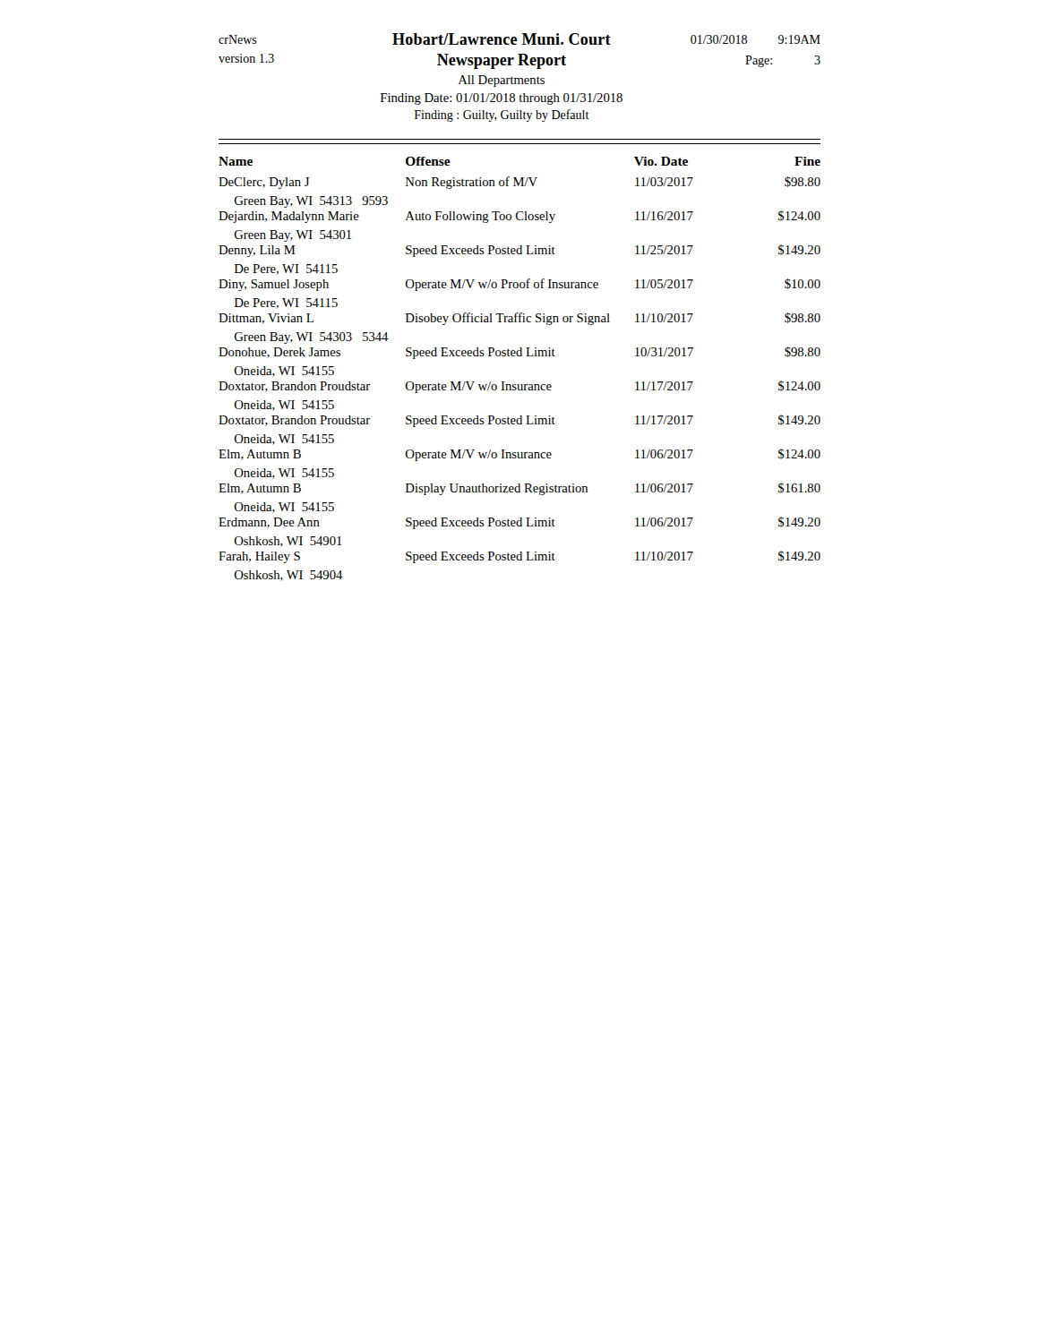| crNews version 1.3 | Hobart/Lawrence Muni. Court Newspaper Report All Departments Finding Date: 01/01/2018 through 01/31/2018 Finding : Guilty, Guilty by Default | 01/30/2018 9:19AM Page: 3 |
| Name | Offense | Vio. Date | Fine |
| --- | --- | --- | --- |
| DeClerc, Dylan J Green Bay, WI 54313 9593 | Non Registration of M/V | 11/03/2017 | $98.80 |
| Dejardin, Madalynn Marie Green Bay, WI 54301 | Auto Following Too Closely | 11/16/2017 | $124.00 |
| Denny, Lila M De Pere, WI 54115 | Speed Exceeds Posted Limit | 11/25/2017 | $149.20 |
| Diny, Samuel Joseph De Pere, WI 54115 | Operate M/V w/o Proof of Insurance | 11/05/2017 | $10.00 |
| Dittman, Vivian L Green Bay, WI 54303 5344 | Disobey Official Traffic Sign or Signal | 11/10/2017 | $98.80 |
| Donohue, Derek James Oneida, WI 54155 | Speed Exceeds Posted Limit | 10/31/2017 | $98.80 |
| Doxtator, Brandon Proudstar Oneida, WI 54155 | Operate M/V w/o Insurance | 11/17/2017 | $124.00 |
| Doxtator, Brandon Proudstar Oneida, WI 54155 | Speed Exceeds Posted Limit | 11/17/2017 | $149.20 |
| Elm, Autumn B Oneida, WI 54155 | Operate M/V w/o Insurance | 11/06/2017 | $124.00 |
| Elm, Autumn B Oneida, WI 54155 | Display Unauthorized Registration | 11/06/2017 | $161.80 |
| Erdmann, Dee Ann Oshkosh, WI 54901 | Speed Exceeds Posted Limit | 11/06/2017 | $149.20 |
| Farah, Hailey S Oshkosh, WI 54904 | Speed Exceeds Posted Limit | 11/10/2017 | $149.20 |